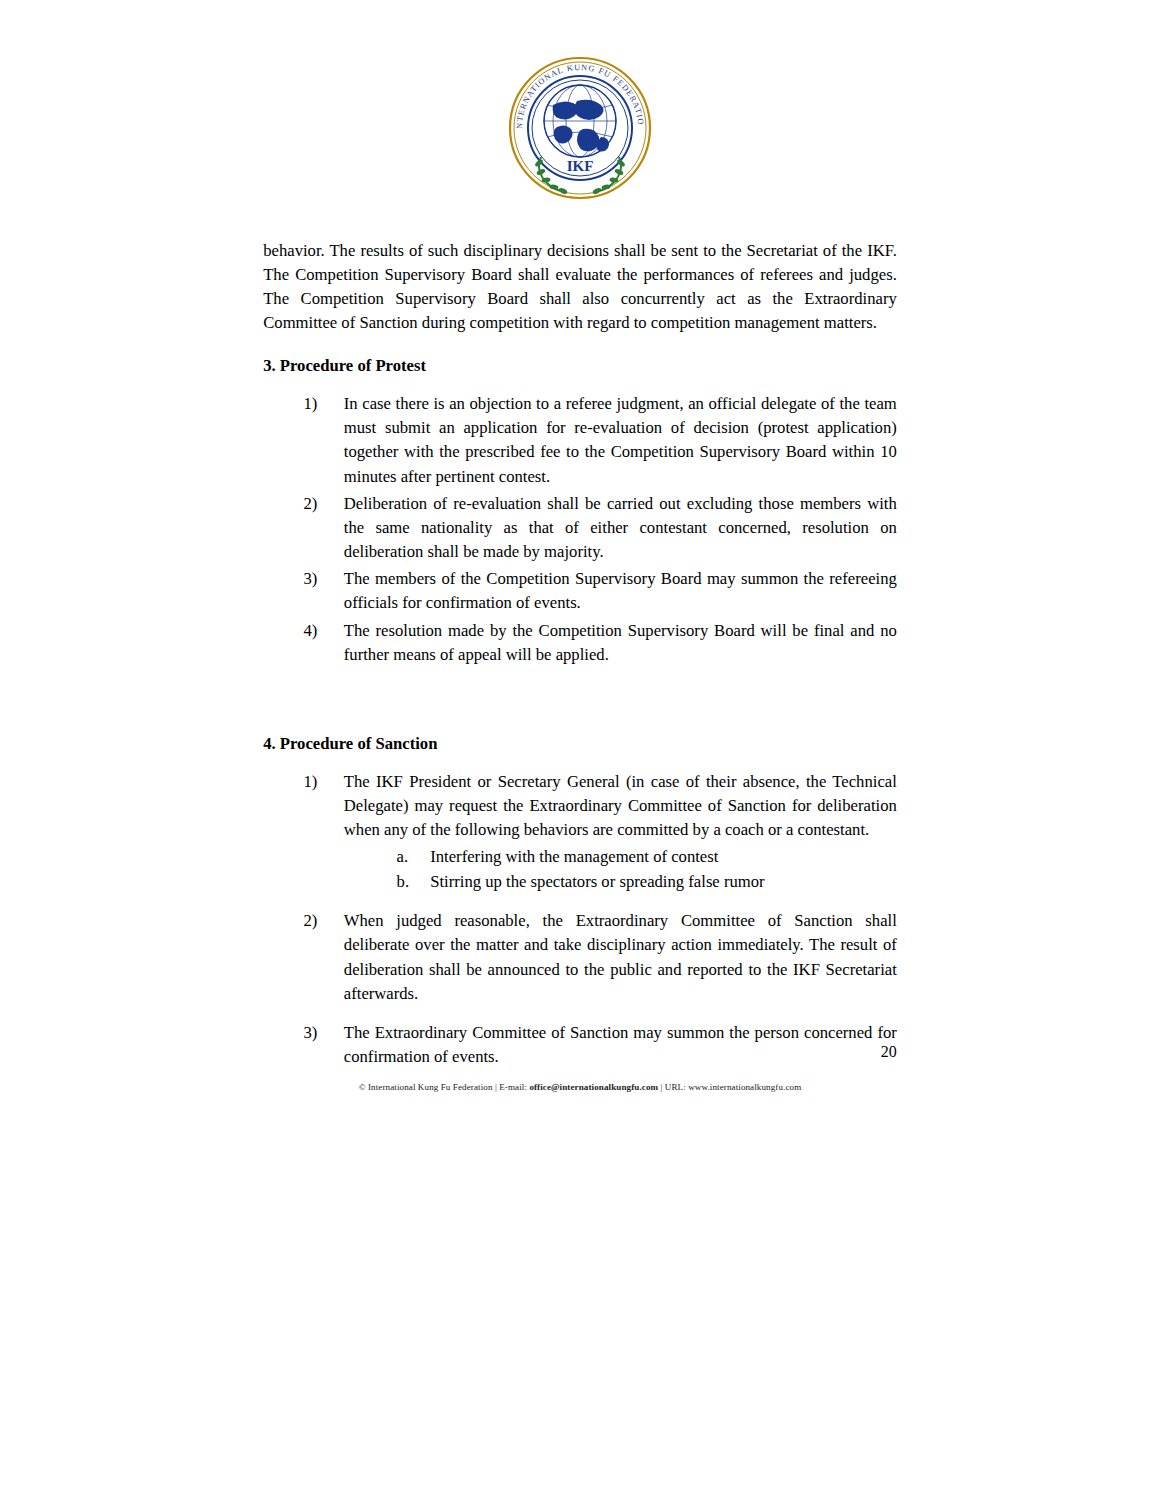INTERNATIONAL KUNG FU FEDERATION IKF
behavior. The results of such disciplinary decisions shall be sent to the Secretariat of the IKF. The Competition Supervisory Board shall evaluate the performances of referees and judges. The Competition Supervisory Board shall also concurrently act as the Extraordinary Committee of Sanction during competition with regard to competition management matters.
3. Procedure of Protest
In case there is an objection to a referee judgment, an official delegate of the team must submit an application for re-evaluation of decision (protest application) together with the prescribed fee to the Competition Supervisory Board within 10 minutes after pertinent contest.
Deliberation of re-evaluation shall be carried out excluding those members with the same nationality as that of either contestant concerned, resolution on deliberation shall be made by majority.
The members of the Competition Supervisory Board may summon the refereeing officials for confirmation of events.
The resolution made by the Competition Supervisory Board will be final and no further means of appeal will be applied.
4. Procedure of Sanction
The IKF President or Secretary General (in case of their absence, the Technical Delegate) may request the Extraordinary Committee of Sanction for deliberation when any of the following behaviors are committed by a coach or a contestant.
Interfering with the management of contest
Stirring up the spectators or spreading false rumor
When judged reasonable, the Extraordinary Committee of Sanction shall deliberate over the matter and take disciplinary action immediately. The result of deliberation shall be announced to the public and reported to the IKF Secretariat afterwards.
The Extraordinary Committee of Sanction may summon the person concerned for confirmation of events.
20
© International Kung Fu Federation | E-mail: office@internationalkungfu.com | URL: www.internationalkungfu.com